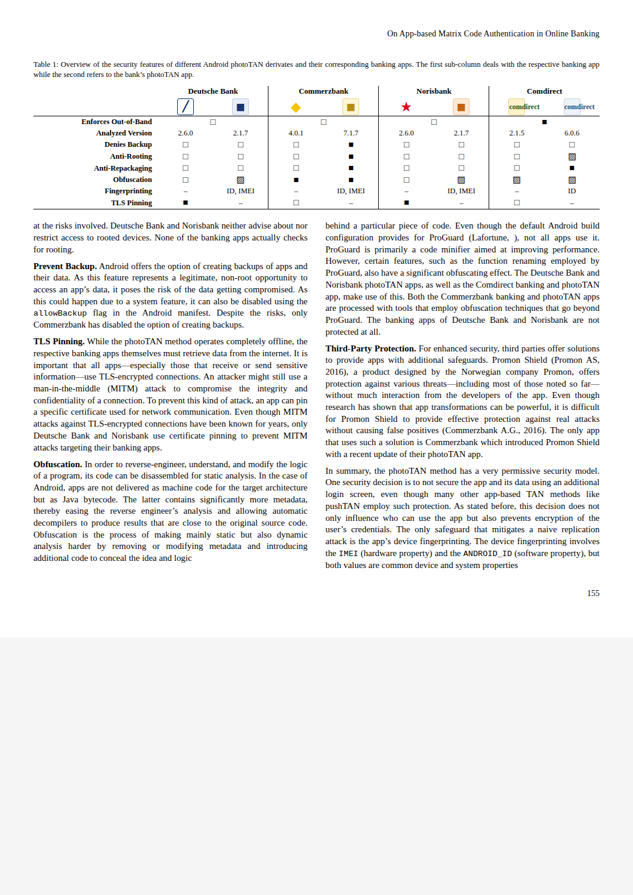On App-based Matrix Code Authentication in Online Banking
Table 1: Overview of the security features of different Android photoTAN derivates and their corresponding banking apps. The first sub-column deals with the respective banking app while the second refers to the bank’s photoTAN app.
| | Deutsche Bank | Commerzbank | Norisbank | Comdirect |
| --- | --- | --- | --- | --- |
| | ╱ | ▦ | ◆ | ▦ | ★ | ▦ | comdirect | comdirect |
| Enforces Out-of-Band | | | | |
| Analyzed Version | 2.6.0 | 2.1.7 | 4.0.1 | 7.1.7 | 2.6.0 | 2.1.7 | 2.1.5 | 6.0.6 |
| Denies Backup | | | | | | | | |
| Anti-Rooting | | | | | | | | |
| Anti-Repackaging | | | | | | | | |
| Obfuscation | | | | | | | | |
| Fingerprinting | | ID, IMEI | | ID, IMEI | | ID, IMEI | | ID |
| TLS Pinning | | | | | | | | |
at the risks involved. Deutsche Bank and Norisbank neither advise about nor restrict access to rooted devices. None of the banking apps actually checks for rooting.
Prevent Backup. Android offers the option of creating backups of apps and their data. As this feature represents a legitimate, non-root opportunity to access an app’s data, it poses the risk of the data getting compromised. As this could happen due to a system feature, it can also be disabled using the allowBackup flag in the Android manifest. Despite the risks, only Commerzbank has disabled the option of creating backups.
TLS Pinning. While the photoTAN method operates completely offline, the respective banking apps themselves must retrieve data from the internet. It is important that all apps—especially those that receive or send sensitive information—use TLS-encrypted connections. An attacker might still use a man-in-the-middle (MITM) attack to compromise the integrity and confidentiality of a connection. To prevent this kind of attack, an app can pin a specific certificate used for network communication. Even though MITM attacks against TLS-encrypted connections have been known for years, only Deutsche Bank and Norisbank use certificate pinning to prevent MITM attacks targeting their banking apps.
Obfuscation. In order to reverse-engineer, understand, and modify the logic of a program, its code can be disassembled for static analysis. In the case of Android, apps are not delivered as machine code for the target architecture but as Java bytecode. The latter contains significantly more metadata, thereby easing the reverse engineer’s analysis and allowing automatic decompilers to produce results that are close to the original source code. Obfuscation is the process of making mainly static but also dynamic analysis harder by removing or modifying metadata and introducing additional code to conceal the idea and logic
behind a particular piece of code. Even though the default Android build configuration provides for ProGuard (Lafortune, ), not all apps use it. ProGuard is primarily a code minifier aimed at improving performance. However, certain features, such as the function renaming employed by ProGuard, also have a significant obfuscating effect. The Deutsche Bank and Norisbank photoTAN apps, as well as the Comdirect banking and photoTAN app, make use of this. Both the Commerzbank banking and photoTAN apps are processed with tools that employ obfuscation techniques that go beyond ProGuard. The banking apps of Deutsche Bank and Norisbank are not protected at all.
Third-Party Protection. For enhanced security, third parties offer solutions to provide apps with additional safeguards. Promon Shield (Promon AS, 2016), a product designed by the Norwegian company Promon, offers protection against various threats—including most of those noted so far—without much interaction from the developers of the app. Even though research has shown that app transformations can be powerful, it is difficult for Promon Shield to provide effective protection against real attacks without causing false positives (Commerzbank A.G., 2016). The only app that uses such a solution is Commerzbank which introduced Promon Shield with a recent update of their photoTAN app.
In summary, the photoTAN method has a very permissive security model. One security decision is to not secure the app and its data using an additional login screen, even though many other app-based TAN methods like pushTAN employ such protection. As stated before, this decision does not only influence who can use the app but also prevents encryption of the user’s credentials. The only safeguard that mitigates a naive replication attack is the app’s device fingerprinting. The device fingerprinting involves the IMEI (hardware property) and the ANDROID_ID (software property), but both values are common device and system properties
155